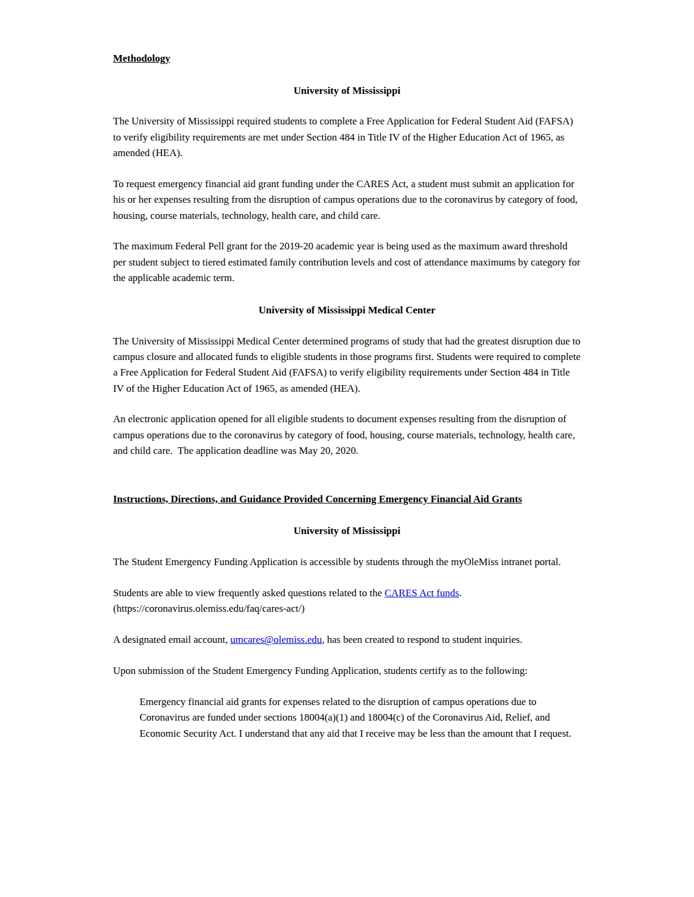Methodology
University of Mississippi
The University of Mississippi required students to complete a Free Application for Federal Student Aid (FAFSA) to verify eligibility requirements are met under Section 484 in Title IV of the Higher Education Act of 1965, as amended (HEA).
To request emergency financial aid grant funding under the CARES Act, a student must submit an application for his or her expenses resulting from the disruption of campus operations due to the coronavirus by category of food, housing, course materials, technology, health care, and child care.
The maximum Federal Pell grant for the 2019-20 academic year is being used as the maximum award threshold per student subject to tiered estimated family contribution levels and cost of attendance maximums by category for the applicable academic term.
University of Mississippi Medical Center
The University of Mississippi Medical Center determined programs of study that had the greatest disruption due to campus closure and allocated funds to eligible students in those programs first. Students were required to complete a Free Application for Federal Student Aid (FAFSA) to verify eligibility requirements under Section 484 in Title IV of the Higher Education Act of 1965, as amended (HEA).
An electronic application opened for all eligible students to document expenses resulting from the disruption of campus operations due to the coronavirus by category of food, housing, course materials, technology, health care, and child care. The application deadline was May 20, 2020.
Instructions, Directions, and Guidance Provided Concerning Emergency Financial Aid Grants
University of Mississippi
The Student Emergency Funding Application is accessible by students through the myOleMiss intranet portal.
Students are able to view frequently asked questions related to the CARES Act funds. (https://coronavirus.olemiss.edu/faq/cares-act/)
A designated email account, umcares@olemiss.edu, has been created to respond to student inquiries.
Upon submission of the Student Emergency Funding Application, students certify as to the following:
Emergency financial aid grants for expenses related to the disruption of campus operations due to Coronavirus are funded under sections 18004(a)(1) and 18004(c) of the Coronavirus Aid, Relief, and Economic Security Act. I understand that any aid that I receive may be less than the amount that I request.